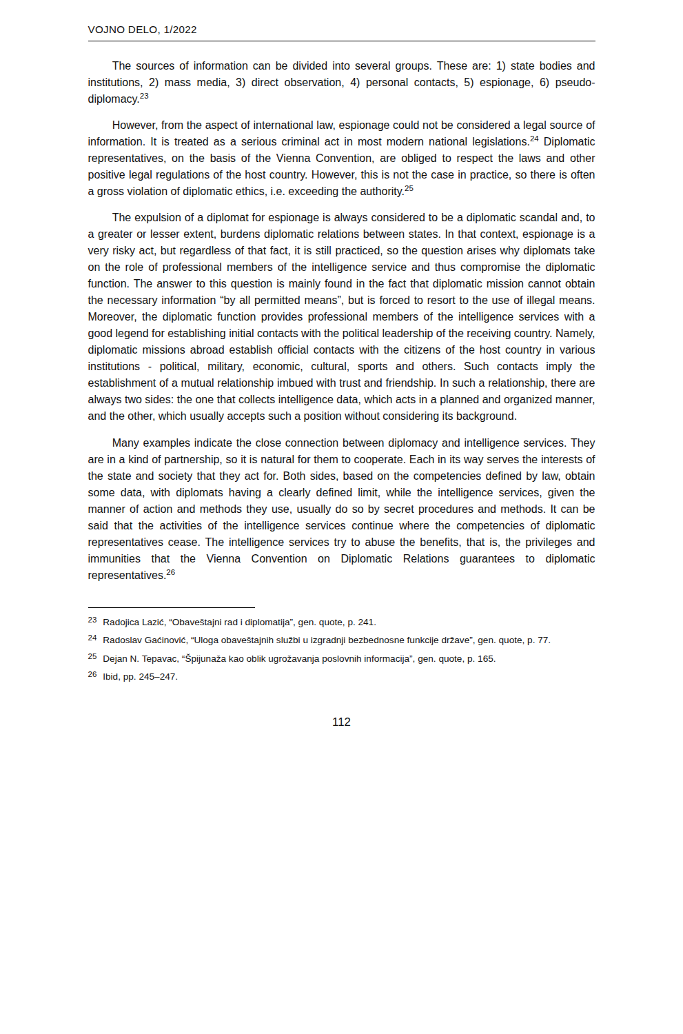VOJNO DELO, 1/2022
The sources of information can be divided into several groups. These are: 1) state bodies and institutions, 2) mass media, 3) direct observation, 4) personal contacts, 5) espionage, 6) pseudo-diplomacy.23
However, from the aspect of international law, espionage could not be considered a legal source of information. It is treated as a serious criminal act in most modern national legislations.24 Diplomatic representatives, on the basis of the Vienna Convention, are obliged to respect the laws and other positive legal regulations of the host country. However, this is not the case in practice, so there is often a gross violation of diplomatic ethics, i.e. exceeding the authority.25
The expulsion of a diplomat for espionage is always considered to be a diplomatic scandal and, to a greater or lesser extent, burdens diplomatic relations between states. In that context, espionage is a very risky act, but regardless of that fact, it is still practiced, so the question arises why diplomats take on the role of professional members of the intelligence service and thus compromise the diplomatic function. The answer to this question is mainly found in the fact that diplomatic mission cannot obtain the necessary information “by all permitted means”, but is forced to resort to the use of illegal means. Moreover, the diplomatic function provides professional members of the intelligence services with a good legend for establishing initial contacts with the political leadership of the receiving country. Namely, diplomatic missions abroad establish official contacts with the citizens of the host country in various institutions - political, military, economic, cultural, sports and others. Such contacts imply the establishment of a mutual relationship imbued with trust and friendship. In such a relationship, there are always two sides: the one that collects intelligence data, which acts in a planned and organized manner, and the other, which usually accepts such a position without considering its background.
Many examples indicate the close connection between diplomacy and intelligence services. They are in a kind of partnership, so it is natural for them to cooperate. Each in its way serves the interests of the state and society that they act for. Both sides, based on the competencies defined by law, obtain some data, with diplomats having a clearly defined limit, while the intelligence services, given the manner of action and methods they use, usually do so by secret procedures and methods. It can be said that the activities of the intelligence services continue where the competencies of diplomatic representatives cease. The intelligence services try to abuse the benefits, that is, the privileges and immunities that the Vienna Convention on Diplomatic Relations guarantees to diplomatic representatives.26
23 Radojica Lazić, “Obaveštajni rad i diplomatija”, gen. quote, p. 241.
24 Radoslav Gaćinović, “Uloga obaveštajnih službi u izgradnji bezbednosne funkcije države”, gen. quote, p. 77.
25 Dejan N. Tepavac, “Špijunaža kao oblik ugrožavanja poslovnih informacija”, gen. quote, p. 165.
26 Ibid, pp. 245–247.
112